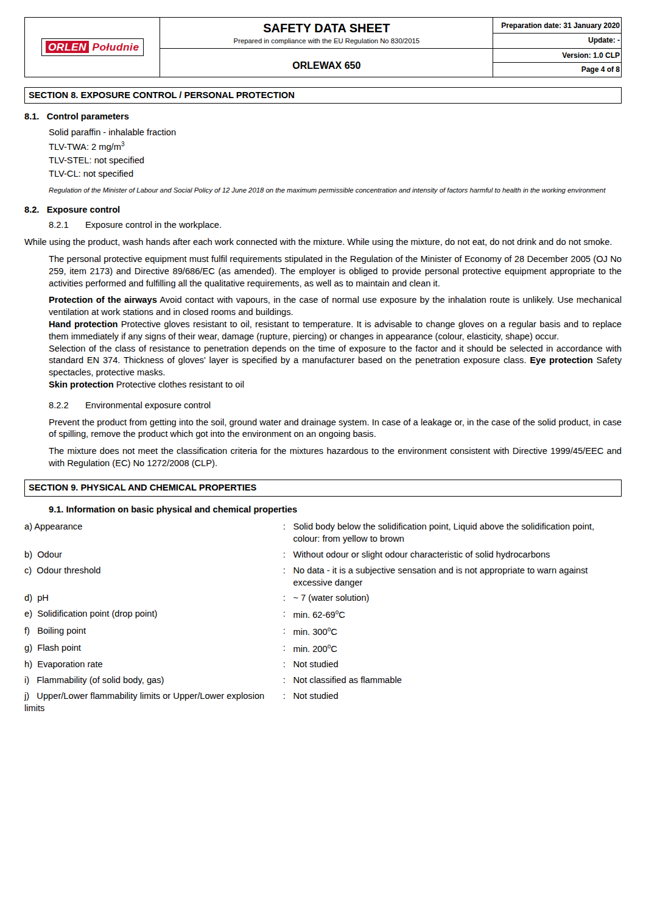| ORLEN Południe | SAFETY DATA SHEET Prepared in compliance with the EU Regulation No 830/2015 | Preparation date: 31 January 2020 Update: - |
| ORLEWAX 650 | Version: 1.0 CLP Page 4 of 8 |
SECTION 8. EXPOSURE CONTROL / PERSONAL PROTECTION
8.1. Control parameters
Solid paraffin - inhalable fraction
TLV-TWA: 2 mg/m3
TLV-STEL: not specified
TLV-CL: not specified
Regulation of the Minister of Labour and Social Policy of 12 June 2018 on the maximum permissible concentration and intensity of factors harmful to health in the working environment
8.2. Exposure control
8.2.1 Exposure control in the workplace.
While using the product, wash hands after each work connected with the mixture. While using the mixture, do not eat, do not drink and do not smoke.
The personal protective equipment must fulfil requirements stipulated in the Regulation of the Minister of Economy of 28 December 2005 (OJ No 259, item 2173) and Directive 89/686/EC (as amended). The employer is obliged to provide personal protective equipment appropriate to the activities performed and fulfilling all the qualitative requirements, as well as to maintain and clean it.
Protection of the airways Avoid contact with vapours, in the case of normal use exposure by the inhalation route is unlikely. Use mechanical ventilation at work stations and in closed rooms and buildings.
Hand protection Protective gloves resistant to oil, resistant to temperature. It is advisable to change gloves on a regular basis and to replace them immediately if any signs of their wear, damage (rupture, piercing) or changes in appearance (colour, elasticity, shape) occur.
Selection of the class of resistance to penetration depends on the time of exposure to the factor and it should be selected in accordance with standard EN 374. Thickness of gloves' layer is specified by a manufacturer based on the penetration exposure class. Eye protection Safety spectacles, protective masks.
Skin protection Protective clothes resistant to oil
8.2.2 Environmental exposure control
Prevent the product from getting into the soil, ground water and drainage system. In case of a leakage or, in the case of the solid product, in case of spilling, remove the product which got into the environment on an ongoing basis.
The mixture does not meet the classification criteria for the mixtures hazardous to the environment consistent with Directive 1999/45/EEC and with Regulation (EC) No 1272/2008 (CLP).
SECTION 9. PHYSICAL AND CHEMICAL PROPERTIES
9.1. Information on basic physical and chemical properties
| a) Appearance | : | Solid body below the solidification point, Liquid above the solidification point, colour: from yellow to brown |
| b) Odour | : | Without odour or slight odour characteristic of solid hydrocarbons |
| c) Odour threshold | : | No data - it is a subjective sensation and is not appropriate to warn against excessive danger |
| d) pH | : | ~ 7 (water solution) |
| e) Solidification point (drop point) | : | min. 62-69 o C |
| f) Boiling point | : | min. 300 o C |
| g) Flash point | : | min. 200 o C |
| h) Evaporation rate | : | Not studied |
| i) Flammability (of solid body, gas) | : | Not classified as flammable |
| j) Upper/Lower flammability limits or Upper/Lower explosion limits | : | Not studied |